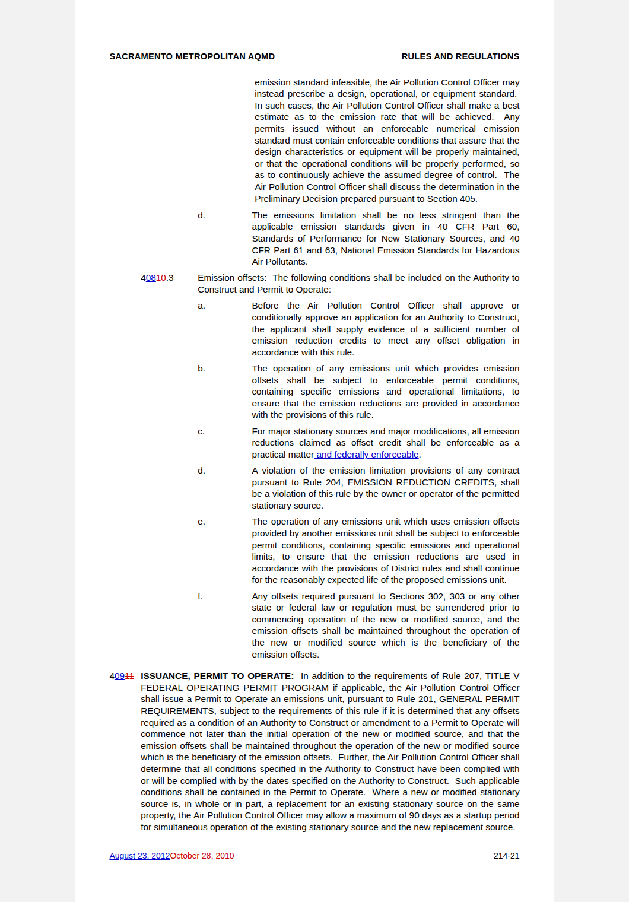SACRAMENTO METROPOLITAN AQMD RULES AND REGULATIONS
emission standard infeasible, the Air Pollution Control Officer may instead prescribe a design, operational, or equipment standard. In such cases, the Air Pollution Control Officer shall make a best estimate as to the emission rate that will be achieved. Any permits issued without an enforceable numerical emission standard must contain enforceable conditions that assure that the design characteristics or equipment will be properly maintained, or that the operational conditions will be properly performed, so as to continuously achieve the assumed degree of control. The Air Pollution Control Officer shall discuss the determination in the Preliminary Decision prepared pursuant to Section 405.
d.
The emissions limitation shall be no less stringent than the applicable emission standards given in 40 CFR Part 60, Standards of Performance for New Stationary Sources, and 40 CFR Part 61 and 63, National Emission Standards for Hazardous Air Pollutants.
40810.3
Emission offsets: The following conditions shall be included on the Authority to Construct and Permit to Operate:
a.
Before the Air Pollution Control Officer shall approve or conditionally approve an application for an Authority to Construct, the applicant shall supply evidence of a sufficient number of emission reduction credits to meet any offset obligation in accordance with this rule.
b.
The operation of any emissions unit which provides emission offsets shall be subject to enforceable permit conditions, containing specific emissions and operational limitations, to ensure that the emission reductions are provided in accordance with the provisions of this rule.
c.
For major stationary sources and major modifications, all emission reductions claimed as offset credit shall be enforceable as a practical matter and federally enforceable.
d.
A violation of the emission limitation provisions of any contract pursuant to Rule 204, EMISSION REDUCTION CREDITS, shall be a violation of this rule by the owner or operator of the permitted stationary source.
e.
The operation of any emissions unit which uses emission offsets provided by another emissions unit shall be subject to enforceable permit conditions, containing specific emissions and operational limits, to ensure that the emission reductions are used in accordance with the provisions of District rules and shall continue for the reasonably expected life of the proposed emissions unit.
f.
Any offsets required pursuant to Sections 302, 303 or any other state or federal law or regulation must be surrendered prior to commencing operation of the new or modified source, and the emission offsets shall be maintained throughout the operation of the new or modified source which is the beneficiary of the emission offsets.
40911
ISSUANCE, PERMIT TO OPERATE: In addition to the requirements of Rule 207, TITLE V FEDERAL OPERATING PERMIT PROGRAM if applicable, the Air Pollution Control Officer shall issue a Permit to Operate an emissions unit, pursuant to Rule 201, GENERAL PERMIT REQUIREMENTS, subject to the requirements of this rule if it is determined that any offsets required as a condition of an Authority to Construct or amendment to a Permit to Operate will commence not later than the initial operation of the new or modified source, and that the emission offsets shall be maintained throughout the operation of the new or modified source which is the beneficiary of the emission offsets. Further, the Air Pollution Control Officer shall determine that all conditions specified in the Authority to Construct have been complied with or will be complied with by the dates specified on the Authority to Construct. Such applicable conditions shall be contained in the Permit to Operate. Where a new or modified stationary source is, in whole or in part, a replacement for an existing stationary source on the same property, the Air Pollution Control Officer may allow a maximum of 90 days as a startup period for simultaneous operation of the existing stationary source and the new replacement source.
August 23, 2012 October 28, 2010
214-21